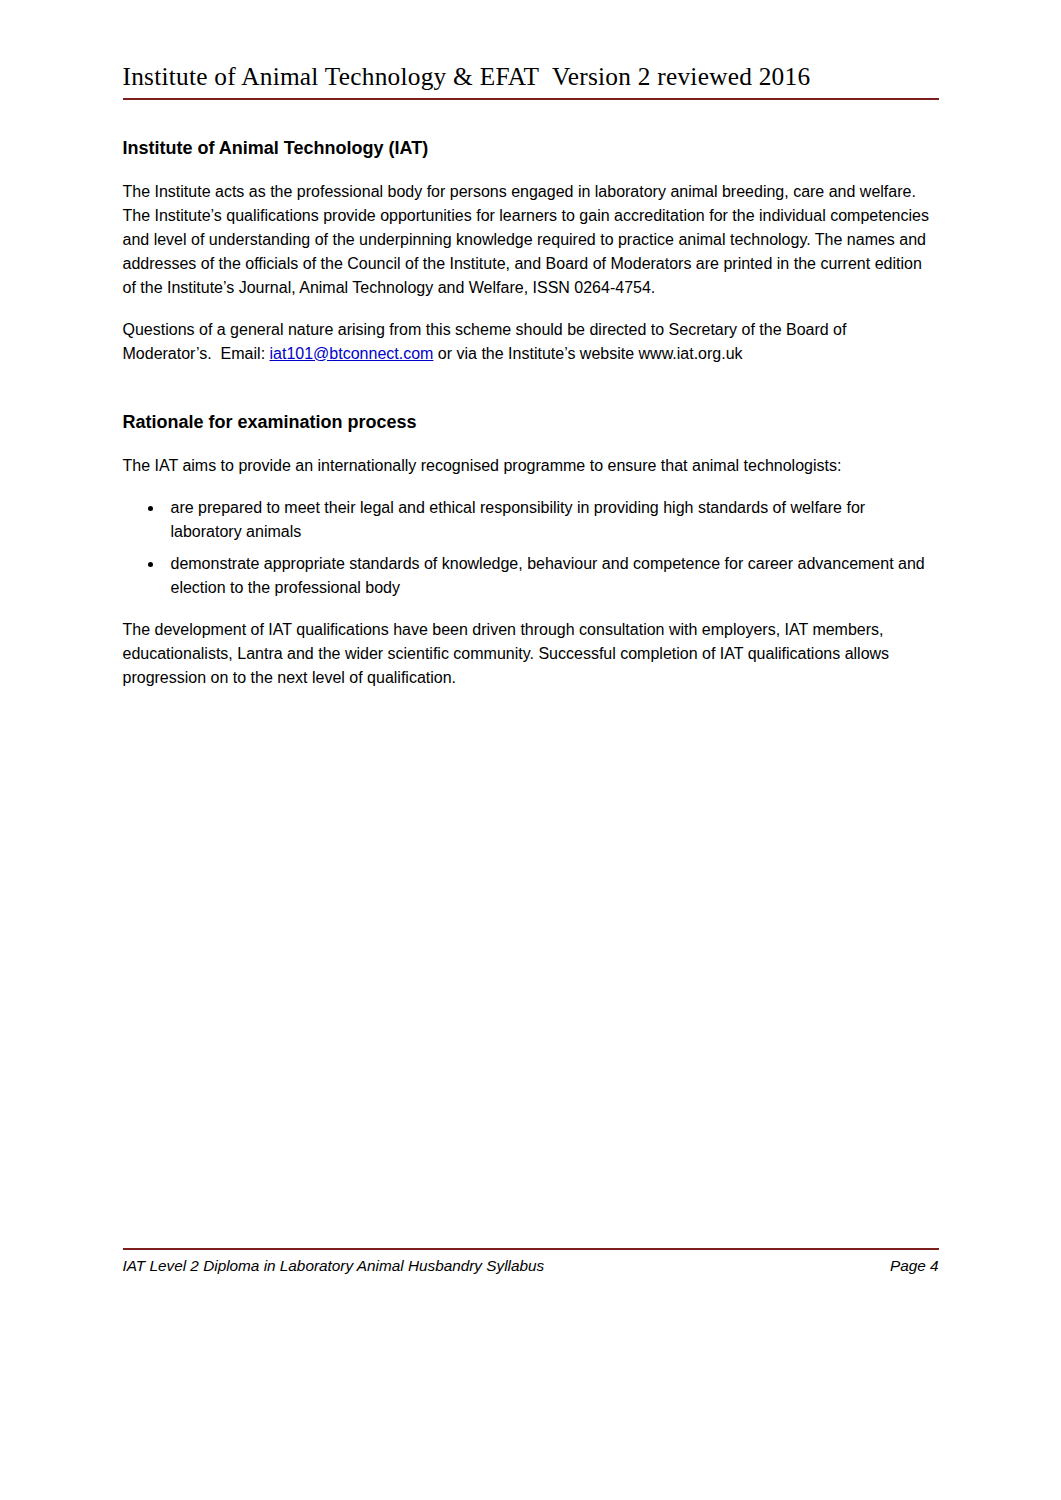Institute of Animal Technology & EFAT Version 2 reviewed 2016
Institute of Animal Technology (IAT)
The Institute acts as the professional body for persons engaged in laboratory animal breeding, care and welfare. The Institute’s qualifications provide opportunities for learners to gain accreditation for the individual competencies and level of understanding of the underpinning knowledge required to practice animal technology. The names and addresses of the officials of the Council of the Institute, and Board of Moderators are printed in the current edition of the Institute’s Journal, Animal Technology and Welfare, ISSN 0264-4754.
Questions of a general nature arising from this scheme should be directed to Secretary of the Board of Moderator’s. Email: iat101@btconnect.com or via the Institute’s website www.iat.org.uk
Rationale for examination process
The IAT aims to provide an internationally recognised programme to ensure that animal technologists:
are prepared to meet their legal and ethical responsibility in providing high standards of welfare for laboratory animals
demonstrate appropriate standards of knowledge, behaviour and competence for career advancement and election to the professional body
The development of IAT qualifications have been driven through consultation with employers, IAT members, educationalists, Lantra and the wider scientific community. Successful completion of IAT qualifications allows progression on to the next level of qualification.
IAT Level 2 Diploma in Laboratory Animal Husbandry Syllabus Page 4